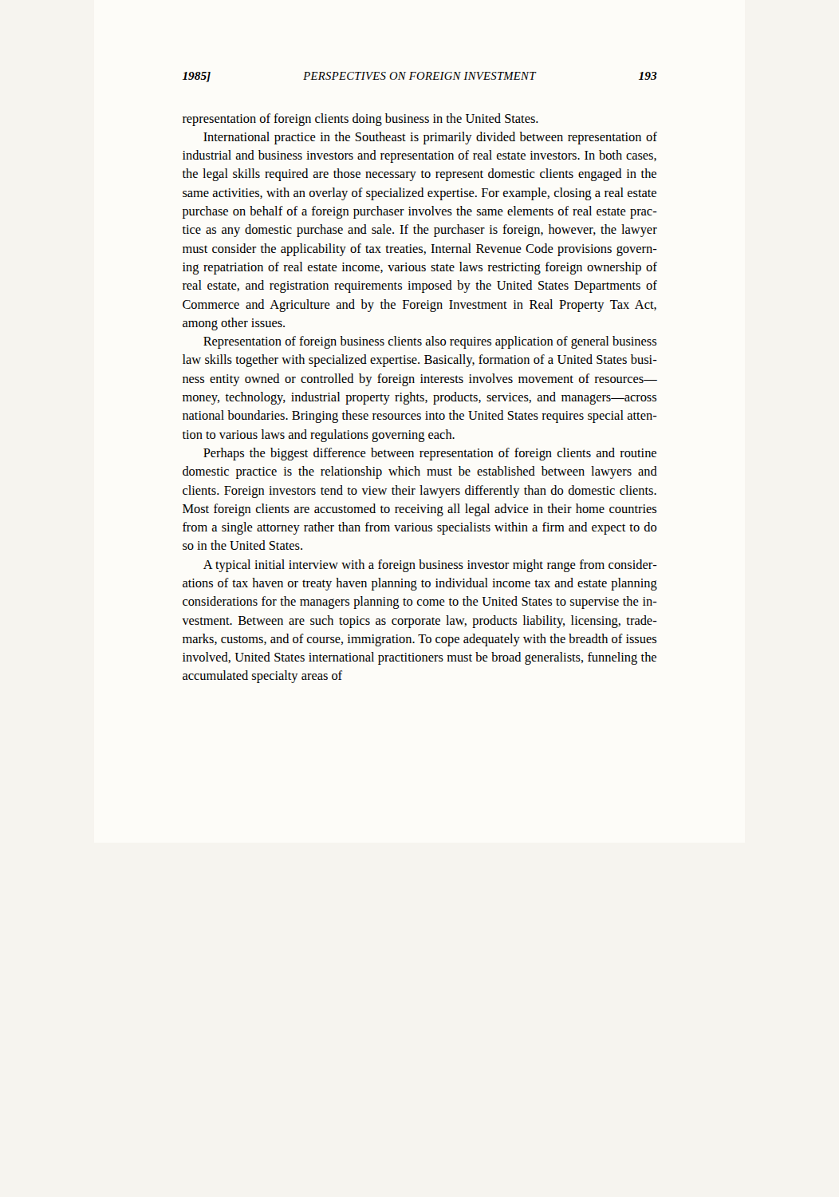1985] PERSPECTIVES ON FOREIGN INVESTMENT 193
representation of foreign clients doing business in the United States.
International practice in the Southeast is primarily divided between representation of industrial and business investors and representation of real estate investors. In both cases, the legal skills required are those necessary to represent domestic clients engaged in the same activities, with an overlay of specialized expertise. For example, closing a real estate purchase on behalf of a foreign purchaser involves the same elements of real estate practice as any domestic purchase and sale. If the purchaser is foreign, however, the lawyer must consider the applicability of tax treaties, Internal Revenue Code provisions governing repatriation of real estate income, various state laws restricting foreign ownership of real estate, and registration requirements imposed by the United States Departments of Commerce and Agriculture and by the Foreign Investment in Real Property Tax Act, among other issues.
Representation of foreign business clients also requires application of general business law skills together with specialized expertise. Basically, formation of a United States business entity owned or controlled by foreign interests involves movement of resources—money, technology, industrial property rights, products, services, and managers—across national boundaries. Bringing these resources into the United States requires special attention to various laws and regulations governing each.
Perhaps the biggest difference between representation of foreign clients and routine domestic practice is the relationship which must be established between lawyers and clients. Foreign investors tend to view their lawyers differently than do domestic clients. Most foreign clients are accustomed to receiving all legal advice in their home countries from a single attorney rather than from various specialists within a firm and expect to do so in the United States.
A typical initial interview with a foreign business investor might range from considerations of tax haven or treaty haven planning to individual income tax and estate planning considerations for the managers planning to come to the United States to supervise the investment. Between are such topics as corporate law, products liability, licensing, trademarks, customs, and of course, immigration. To cope adequately with the breadth of issues involved, United States international practitioners must be broad generalists, funneling the accumulated specialty areas of